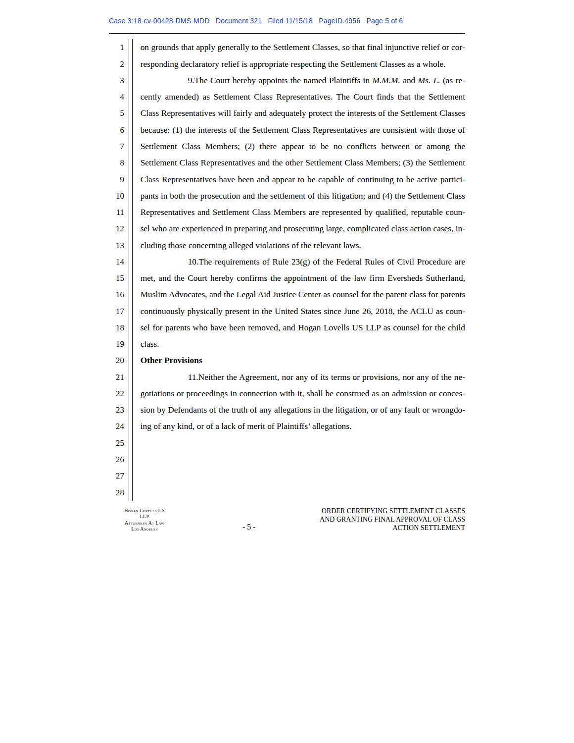Case 3:18-cv-00428-DMS-MDD Document 321 Filed 11/15/18 PageID.4956 Page 5 of 6
1
2
3
4
5
6
7
8
9
10
11
12
13
14
15
16
17
18
19
20
21
22
23
24
25
26
27
28
on grounds that apply generally to the Settlement Classes, so that final injunctive relief or corresponding declaratory relief is appropriate respecting the Settlement Classes as a whole.
9. The Court hereby appoints the named Plaintiffs in M.M.M. and Ms. L. (as recently amended) as Settlement Class Representatives. The Court finds that the Settlement Class Representatives will fairly and adequately protect the interests of the Settlement Classes because: (1) the interests of the Settlement Class Representatives are consistent with those of Settlement Class Members; (2) there appear to be no conflicts between or among the Settlement Class Representatives and the other Settlement Class Members; (3) the Settlement Class Representatives have been and appear to be capable of continuing to be active participants in both the prosecution and the settlement of this litigation; and (4) the Settlement Class Representatives and Settlement Class Members are represented by qualified, reputable counsel who are experienced in preparing and prosecuting large, complicated class action cases, including those concerning alleged violations of the relevant laws.
10. The requirements of Rule 23(g) of the Federal Rules of Civil Procedure are met, and the Court hereby confirms the appointment of the law firm Eversheds Sutherland, Muslim Advocates, and the Legal Aid Justice Center as counsel for the parent class for parents continuously physically present in the United States since June 26, 2018, the ACLU as counsel for parents who have been removed, and Hogan Lovells US LLP as counsel for the child class.
Other Provisions
11. Neither the Agreement, nor any of its terms or provisions, nor any of the negotiations or proceedings in connection with it, shall be construed as an admission or concession by Defendants of the truth of any allegations in the litigation, or of any fault or wrongdoing of any kind, or of a lack of merit of Plaintiffs’ allegations.
Hogan Lovells US
LLP
Attorneys At Law
Los Angeles
- 5 -
Order Certifying Settlement Classes
and Granting Final Approval of Class
Action Settlement